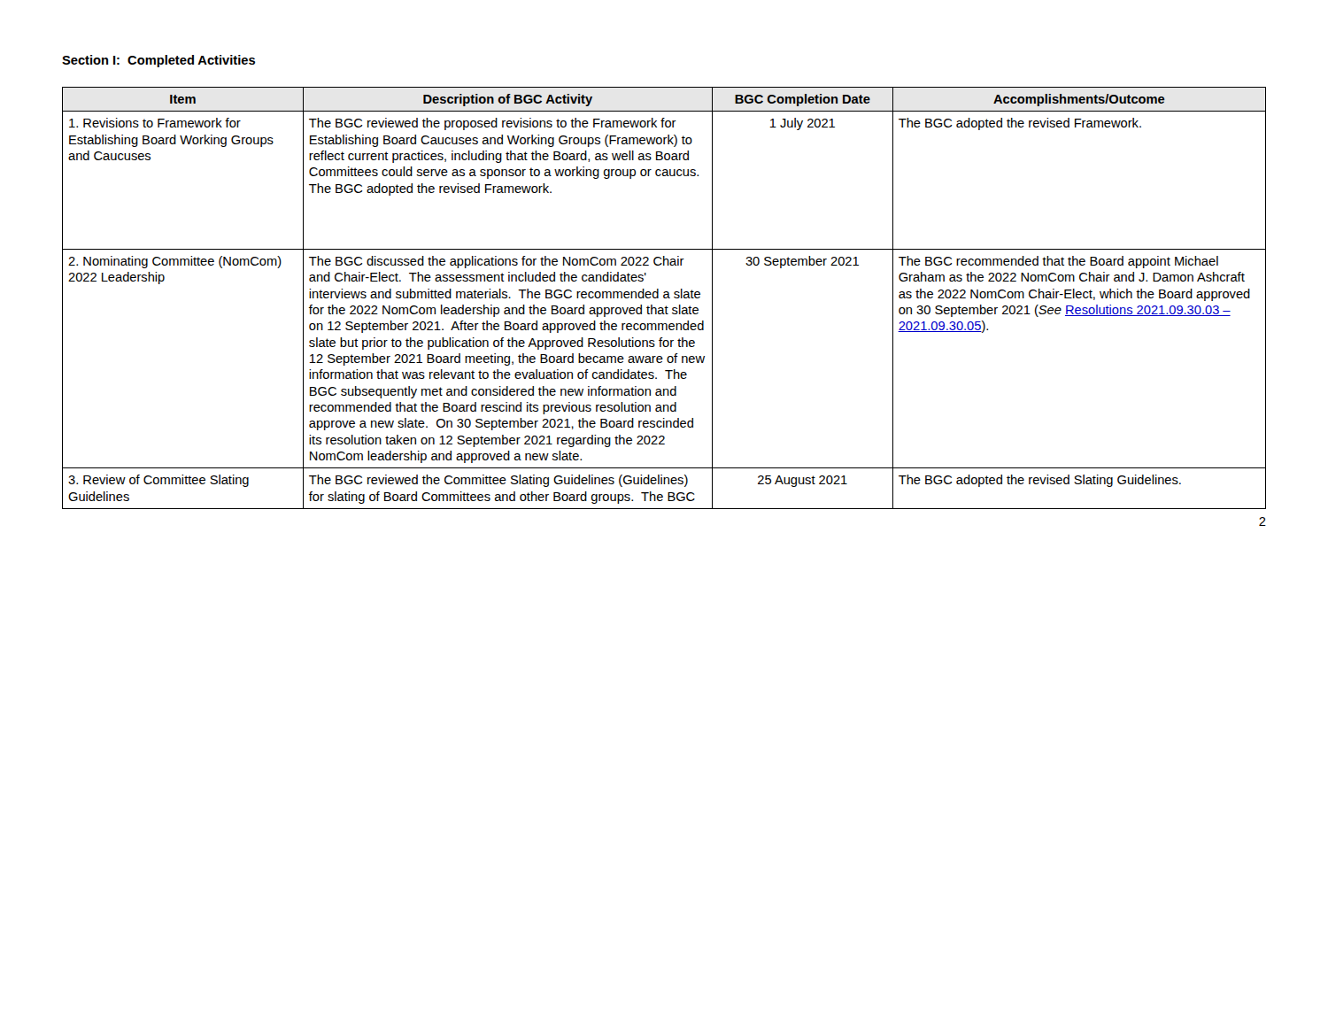Section I: Completed Activities
| Item | Description of BGC Activity | BGC Completion Date | Accomplishments/Outcome |
| --- | --- | --- | --- |
| 1. Revisions to Framework for Establishing Board Working Groups and Caucuses | The BGC reviewed the proposed revisions to the Framework for Establishing Board Caucuses and Working Groups (Framework) to reflect current practices, including that the Board, as well as Board Committees could serve as a sponsor to a working group or caucus. The BGC adopted the revised Framework. | 1 July 2021 | The BGC adopted the revised Framework. |
| 2. Nominating Committee (NomCom) 2022 Leadership | The BGC discussed the applications for the NomCom 2022 Chair and Chair-Elect. The assessment included the candidates' interviews and submitted materials. The BGC recommended a slate for the 2022 NomCom leadership and the Board approved that slate on 12 September 2021. After the Board approved the recommended slate but prior to the publication of the Approved Resolutions for the 12 September 2021 Board meeting, the Board became aware of new information that was relevant to the evaluation of candidates. The BGC subsequently met and considered the new information and recommended that the Board rescind its previous resolution and approve a new slate. On 30 September 2021, the Board rescinded its resolution taken on 12 September 2021 regarding the 2022 NomCom leadership and approved a new slate. | 30 September 2021 | The BGC recommended that the Board appoint Michael Graham as the 2022 NomCom Chair and J. Damon Ashcraft as the 2022 NomCom Chair-Elect, which the Board approved on 30 September 2021 ( See Resolutions 2021.09.30.03 – 2021.09.30.05 ). |
| 3. Review of Committee Slating Guidelines | The BGC reviewed the Committee Slating Guidelines (Guidelines) for slating of Board Committees and other Board groups. The BGC | 25 August 2021 | The BGC adopted the revised Slating Guidelines. |
2